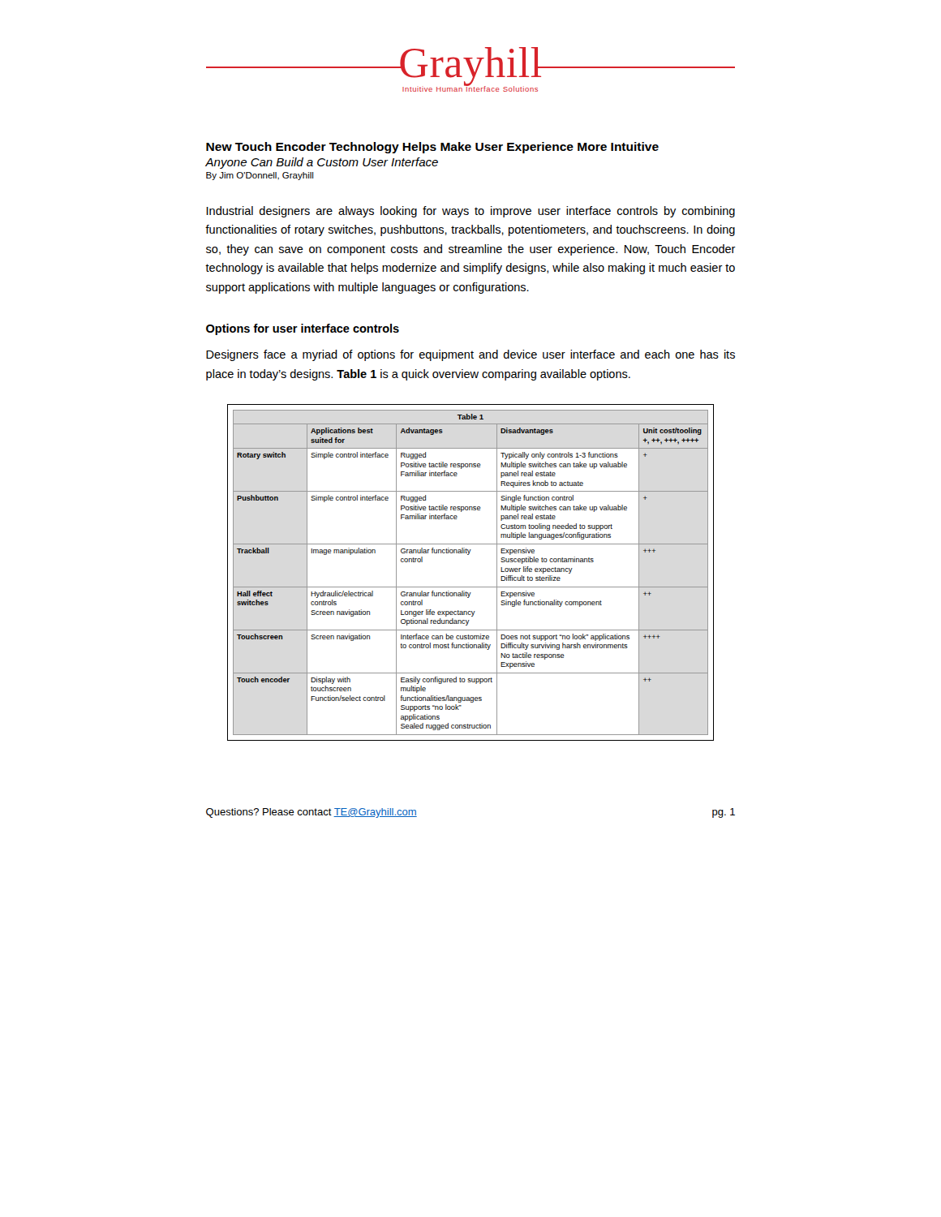Grayhill
Intuitive Human Interface Solutions
New Touch Encoder Technology Helps Make User Experience More Intuitive
Anyone Can Build a Custom User Interface
By Jim O'Donnell, Grayhill
Industrial designers are always looking for ways to improve user interface controls by combining functionalities of rotary switches, pushbuttons, trackballs, potentiometers, and touchscreens. In doing so, they can save on component costs and streamline the user experience. Now, Touch Encoder technology is available that helps modernize and simplify designs, while also making it much easier to support applications with multiple languages or configurations.
Options for user interface controls
Designers face a myriad of options for equipment and device user interface and each one has its place in today’s designs. Table 1 is a quick overview comparing available options.
Table 1
| | Applications best suited for | Advantages | Disadvantages | Unit cost/tooling +, ++, +++, ++++ |
| --- | --- | --- | --- | --- |
| Rotary switch | Simple control interface | Rugged Positive tactile response Familiar interface | Typically only controls 1-3 functions Multiple switches can take up valuable panel real estate Requires knob to actuate | + |
| Pushbutton | Simple control interface | Rugged Positive tactile response Familiar interface | Single function control Multiple switches can take up valuable panel real estate Custom tooling needed to support multiple languages/configurations | + |
| Trackball | Image manipulation | Granular functionality control | Expensive Susceptible to contaminants Lower life expectancy Difficult to sterilize | +++ |
| Hall effect switches | Hydraulic/electrical controls Screen navigation | Granular functionality control Longer life expectancy Optional redundancy | Expensive Single functionality component | ++ |
| Touchscreen | Screen navigation | Interface can be customize to control most functionality | Does not support “no look” applications Difficulty surviving harsh environments No tactile response Expensive | ++++ |
| Touch encoder | Display with touchscreen Function/select control | Easily configured to support multiple functionalities/languages Supports “no look” applications Sealed rugged construction | | ++ |
Questions? Please contact TE@Grayhill.com
pg. 1